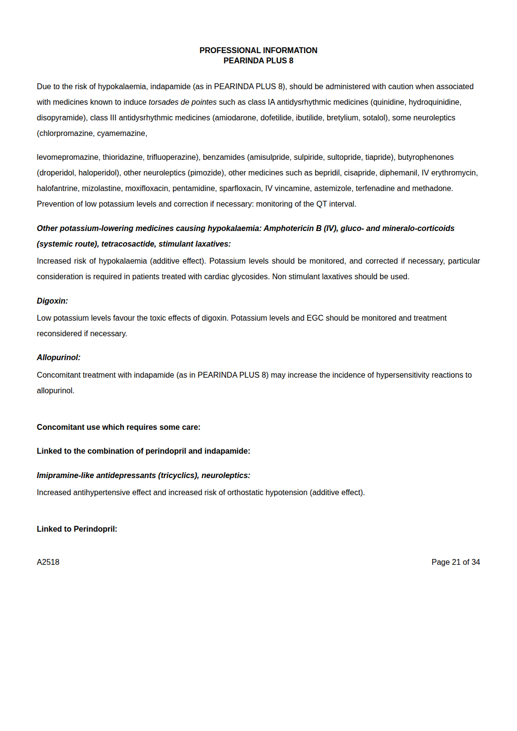PROFESSIONAL INFORMATION
PEARINDA PLUS 8
Due to the risk of hypokalaemia, indapamide (as in PEARINDA PLUS 8), should be administered with caution when associated with medicines known to induce torsades de pointes such as class IA antidysrhythmic medicines (quinidine, hydroquinidine, disopyramide), class III antidysrhythmic medicines (amiodarone, dofetilide, ibutilide, bretylium, sotalol), some neuroleptics (chlorpromazine, cyamemazine,
levomepromazine, thioridazine, trifluoperazine), benzamides (amisulpride, sulpiride, sultopride, tiapride), butyrophenones (droperidol, haloperidol), other neuroleptics (pimozide), other medicines such as bepridil, cisapride, diphemanil, IV erythromycin, halofantrine, mizolastine, moxifloxacin, pentamidine, sparfloxacin, IV vincamine, astemizole, terfenadine and methadone. Prevention of low potassium levels and correction if necessary: monitoring of the QT interval.
Other potassium-lowering medicines causing hypokalaemia: Amphotericin B (IV), gluco- and mineralo-corticoids (systemic route), tetracosactide, stimulant laxatives:
Increased risk of hypokalaemia (additive effect). Potassium levels should be monitored, and corrected if necessary, particular consideration is required in patients treated with cardiac glycosides. Non stimulant laxatives should be used.
Digoxin:
Low potassium levels favour the toxic effects of digoxin. Potassium levels and EGC should be monitored and treatment reconsidered if necessary.
Allopurinol:
Concomitant treatment with indapamide (as in PEARINDA PLUS 8) may increase the incidence of hypersensitivity reactions to allopurinol.
Concomitant use which requires some care:
Linked to the combination of perindopril and indapamide:
Imipramine-like antidepressants (tricyclics), neuroleptics:
Increased antihypertensive effect and increased risk of orthostatic hypotension (additive effect).
Linked to Perindopril:
A2518 Page 21 of 34